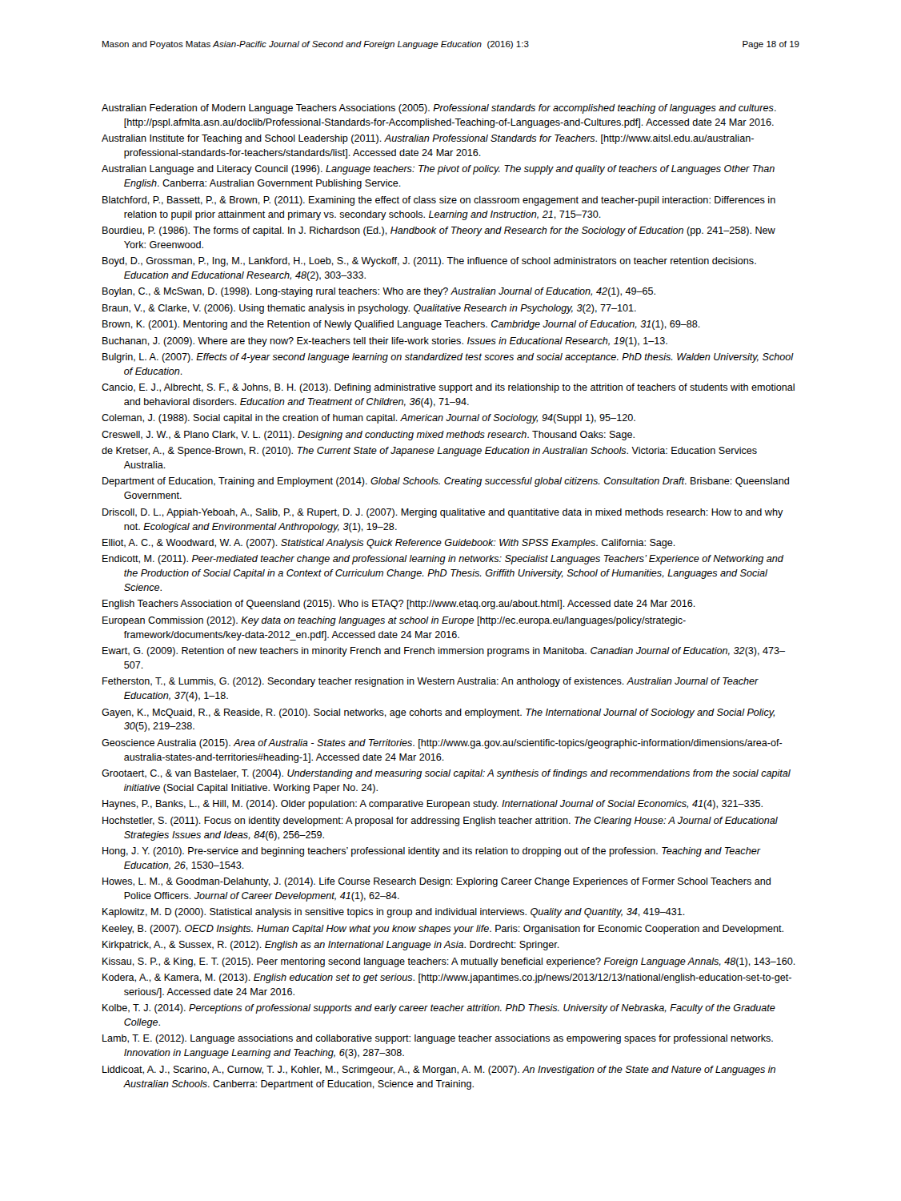Mason and Poyatos Matas Asian-Pacific Journal of Second and Foreign Language Education (2016) 1:3
Page 18 of 19
Australian Federation of Modern Language Teachers Associations (2005). Professional standards for accomplished teaching of languages and cultures. [http://pspl.afmlta.asn.au/doclib/Professional-Standards-for-Accomplished-Teaching-of-Languages-and-Cultures.pdf]. Accessed date 24 Mar 2016.
Australian Institute for Teaching and School Leadership (2011). Australian Professional Standards for Teachers. [http://www.aitsl.edu.au/australian-professional-standards-for-teachers/standards/list]. Accessed date 24 Mar 2016.
Australian Language and Literacy Council (1996). Language teachers: The pivot of policy. The supply and quality of teachers of Languages Other Than English. Canberra: Australian Government Publishing Service.
Blatchford, P., Bassett, P., & Brown, P. (2011). Examining the effect of class size on classroom engagement and teacher-pupil interaction: Differences in relation to pupil prior attainment and primary vs. secondary schools. Learning and Instruction, 21, 715–730.
Bourdieu, P. (1986). The forms of capital. In J. Richardson (Ed.), Handbook of Theory and Research for the Sociology of Education (pp. 241–258). New York: Greenwood.
Boyd, D., Grossman, P., Ing, M., Lankford, H., Loeb, S., & Wyckoff, J. (2011). The influence of school administrators on teacher retention decisions. Education and Educational Research, 48(2), 303–333.
Boylan, C., & McSwan, D. (1998). Long-staying rural teachers: Who are they? Australian Journal of Education, 42(1), 49–65.
Braun, V., & Clarke, V. (2006). Using thematic analysis in psychology. Qualitative Research in Psychology, 3(2), 77–101.
Brown, K. (2001). Mentoring and the Retention of Newly Qualified Language Teachers. Cambridge Journal of Education, 31(1), 69–88.
Buchanan, J. (2009). Where are they now? Ex-teachers tell their life-work stories. Issues in Educational Research, 19(1), 1–13.
Bulgrin, L. A. (2007). Effects of 4-year second language learning on standardized test scores and social acceptance. PhD thesis. Walden University, School of Education.
Cancio, E. J., Albrecht, S. F., & Johns, B. H. (2013). Defining administrative support and its relationship to the attrition of teachers of students with emotional and behavioral disorders. Education and Treatment of Children, 36(4), 71–94.
Coleman, J. (1988). Social capital in the creation of human capital. American Journal of Sociology, 94(Suppl 1), 95–120.
Creswell, J. W., & Plano Clark, V. L. (2011). Designing and conducting mixed methods research. Thousand Oaks: Sage.
de Kretser, A., & Spence-Brown, R. (2010). The Current State of Japanese Language Education in Australian Schools. Victoria: Education Services Australia.
Department of Education, Training and Employment (2014). Global Schools. Creating successful global citizens. Consultation Draft. Brisbane: Queensland Government.
Driscoll, D. L., Appiah-Yeboah, A., Salib, P., & Rupert, D. J. (2007). Merging qualitative and quantitative data in mixed methods research: How to and why not. Ecological and Environmental Anthropology, 3(1), 19–28.
Elliot, A. C., & Woodward, W. A. (2007). Statistical Analysis Quick Reference Guidebook: With SPSS Examples. California: Sage.
Endicott, M. (2011). Peer-mediated teacher change and professional learning in networks: Specialist Languages Teachers’ Experience of Networking and the Production of Social Capital in a Context of Curriculum Change. PhD Thesis. Griffith University, School of Humanities, Languages and Social Science.
English Teachers Association of Queensland (2015). Who is ETAQ? [http://www.etaq.org.au/about.html]. Accessed date 24 Mar 2016.
European Commission (2012). Key data on teaching languages at school in Europe [http://ec.europa.eu/languages/policy/strategic-framework/documents/key-data-2012_en.pdf]. Accessed date 24 Mar 2016.
Ewart, G. (2009). Retention of new teachers in minority French and French immersion programs in Manitoba. Canadian Journal of Education, 32(3), 473–507.
Fetherston, T., & Lummis, G. (2012). Secondary teacher resignation in Western Australia: An anthology of existences. Australian Journal of Teacher Education, 37(4), 1–18.
Gayen, K., McQuaid, R., & Reaside, R. (2010). Social networks, age cohorts and employment. The International Journal of Sociology and Social Policy, 30(5), 219–238.
Geoscience Australia (2015). Area of Australia - States and Territories. [http://www.ga.gov.au/scientific-topics/geographic-information/dimensions/area-of-australia-states-and-territories#heading-1]. Accessed date 24 Mar 2016.
Grootaert, C., & van Bastelaer, T. (2004). Understanding and measuring social capital: A synthesis of findings and recommendations from the social capital initiative (Social Capital Initiative. Working Paper No. 24).
Haynes, P., Banks, L., & Hill, M. (2014). Older population: A comparative European study. International Journal of Social Economics, 41(4), 321–335.
Hochstetler, S. (2011). Focus on identity development: A proposal for addressing English teacher attrition. The Clearing House: A Journal of Educational Strategies Issues and Ideas, 84(6), 256–259.
Hong, J. Y. (2010). Pre-service and beginning teachers’ professional identity and its relation to dropping out of the profession. Teaching and Teacher Education, 26, 1530–1543.
Howes, L. M., & Goodman-Delahunty, J. (2014). Life Course Research Design: Exploring Career Change Experiences of Former School Teachers and Police Officers. Journal of Career Development, 41(1), 62–84.
Kaplowitz, M. D (2000). Statistical analysis in sensitive topics in group and individual interviews. Quality and Quantity, 34, 419–431.
Keeley, B. (2007). OECD Insights. Human Capital How what you know shapes your life. Paris: Organisation for Economic Cooperation and Development.
Kirkpatrick, A., & Sussex, R. (2012). English as an International Language in Asia. Dordrecht: Springer.
Kissau, S. P., & King, E. T. (2015). Peer mentoring second language teachers: A mutually beneficial experience? Foreign Language Annals, 48(1), 143–160.
Kodera, A., & Kamera, M. (2013). English education set to get serious. [http://www.japantimes.co.jp/news/2013/12/13/national/english-education-set-to-get-serious/]. Accessed date 24 Mar 2016.
Kolbe, T. J. (2014). Perceptions of professional supports and early career teacher attrition. PhD Thesis. University of Nebraska, Faculty of the Graduate College.
Lamb, T. E. (2012). Language associations and collaborative support: language teacher associations as empowering spaces for professional networks. Innovation in Language Learning and Teaching, 6(3), 287–308.
Liddicoat, A. J., Scarino, A., Curnow, T. J., Kohler, M., Scrimgeour, A., & Morgan, A. M. (2007). An Investigation of the State and Nature of Languages in Australian Schools. Canberra: Department of Education, Science and Training.